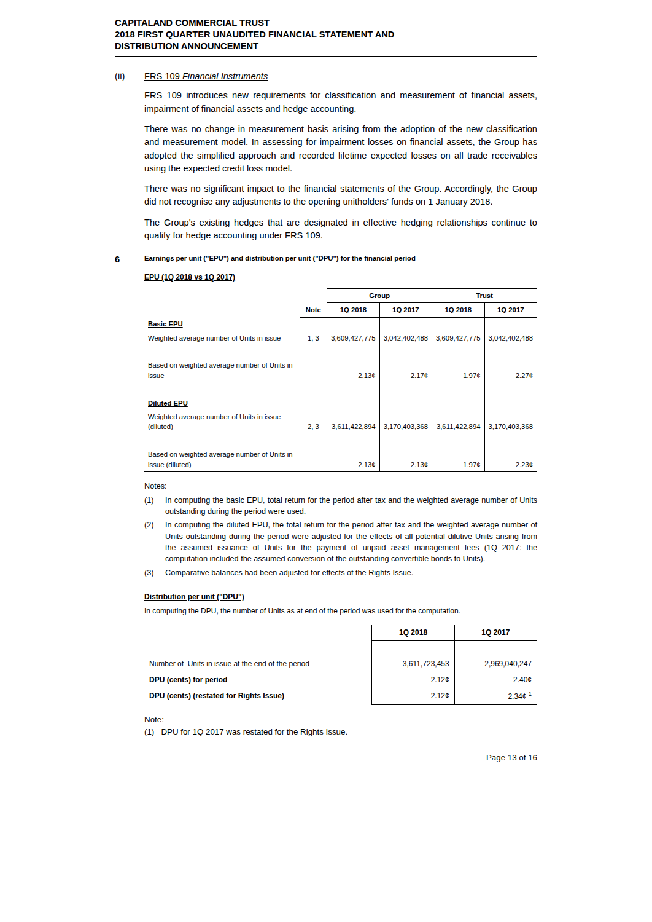CAPITALAND COMMERCIAL TRUST
2018 FIRST QUARTER UNAUDITED FINANCIAL STATEMENT AND
DISTRIBUTION ANNOUNCEMENT
(ii)
FRS 109 Financial Instruments
FRS 109 introduces new requirements for classification and measurement of financial assets, impairment of financial assets and hedge accounting.
There was no change in measurement basis arising from the adoption of the new classification and measurement model. In assessing for impairment losses on financial assets, the Group has adopted the simplified approach and recorded lifetime expected losses on all trade receivables using the expected credit loss model.
There was no significant impact to the financial statements of the Group. Accordingly, the Group did not recognise any adjustments to the opening unitholders' funds on 1 January 2018.
The Group's existing hedges that are designated in effective hedging relationships continue to qualify for hedge accounting under FRS 109.
6
Earnings per unit ("EPU") and distribution per unit ("DPU") for the financial period
EPU (1Q 2018 vs 1Q 2017)
| | | Group | Trust |
| | Note | 1Q 2018 | 1Q 2017 | 1Q 2018 | 1Q 2017 |
| Basic EPU | | | | | |
| Weighted average number of Units in issue | 1, 3 | 3,609,427,775 | 3,042,402,488 | 3,609,427,775 | 3,042,402,488 |
| Based on weighted average number of Units in issue | | 2.13¢ | 2.17¢ | 1.97¢ | 2.27¢ |
| Diluted EPU | | | | | |
| Weighted average number of Units in issue (diluted) | 2, 3 | 3,611,422,894 | 3,170,403,368 | 3,611,422,894 | 3,170,403,368 |
| Based on weighted average number of Units in issue (diluted) | | 2.13¢ | 2.13¢ | 1.97¢ | 2.23¢ |
Notes:
(1) In computing the basic EPU, total return for the period after tax and the weighted average number of Units outstanding during the period were used.
(2) In computing the diluted EPU, the total return for the period after tax and the weighted average number of Units outstanding during the period were adjusted for the effects of all potential dilutive Units arising from the assumed issuance of Units for the payment of unpaid asset management fees (1Q 2017: the computation included the assumed conversion of the outstanding convertible bonds to Units).
(3) Comparative balances had been adjusted for effects of the Rights Issue.
Distribution per unit ("DPU")
In computing the DPU, the number of Units as at end of the period was used for the computation.
| | 1Q 2018 | 1Q 2017 |
| Number of Units in issue at the end of the period | 3,611,723,453 | 2,969,040,247 |
| DPU (cents) for period | 2.12¢ | 2.40¢ |
| DPU (cents) (restated for Rights Issue) | 2.12¢ | 2.34¢ 1 |
Note:
(1) DPU for 1Q 2017 was restated for the Rights Issue.
Page 13 of 16